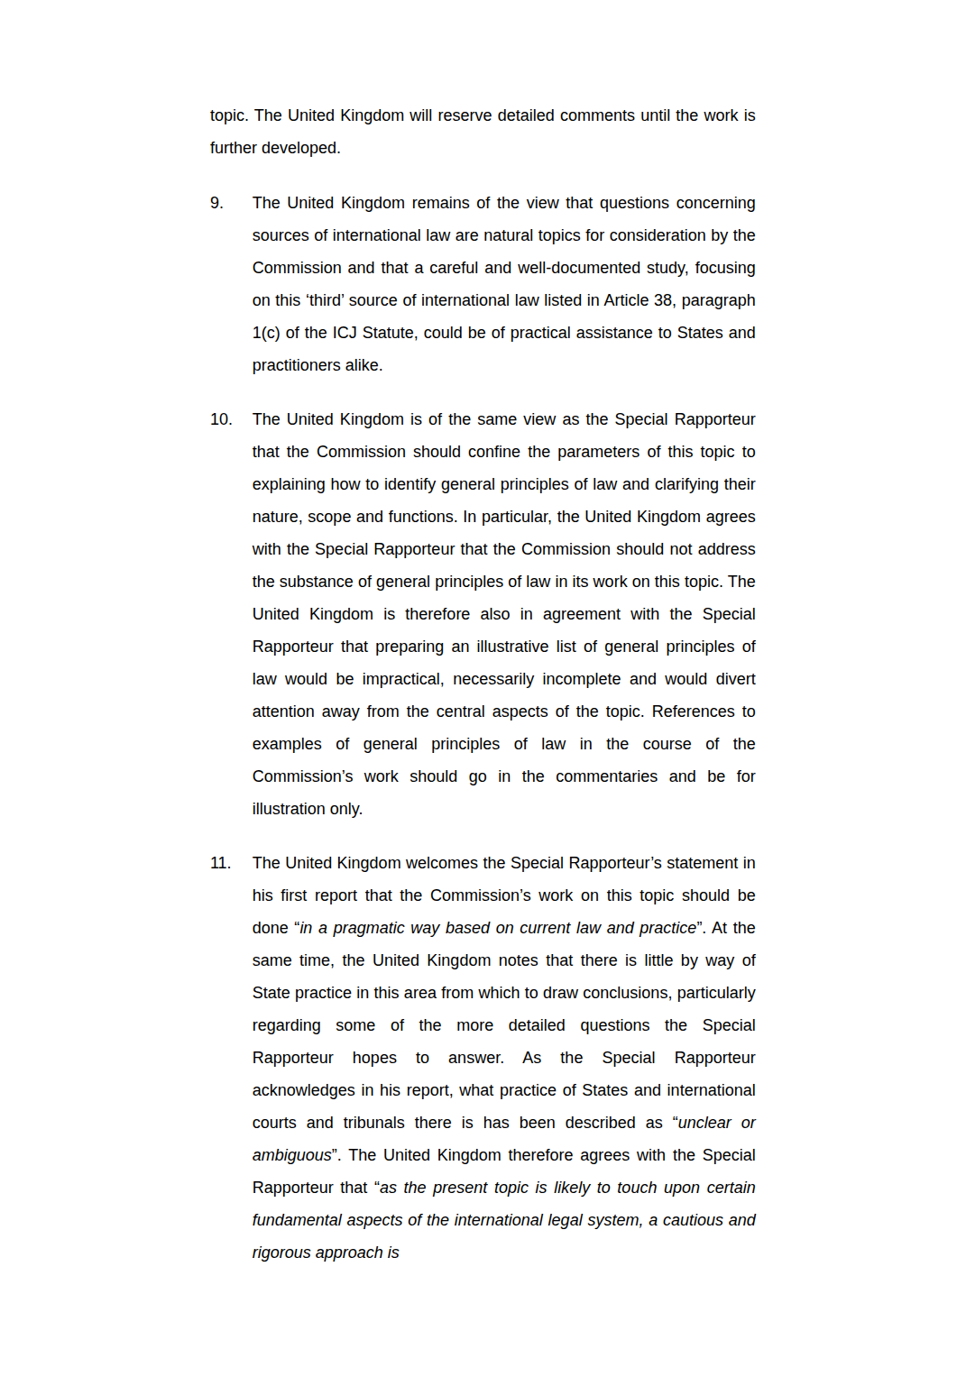topic. The United Kingdom will reserve detailed comments until the work is further developed.
The United Kingdom remains of the view that questions concerning sources of international law are natural topics for consideration by the Commission and that a careful and well-documented study, focusing on this ‘third’ source of international law listed in Article 38, paragraph 1(c) of the ICJ Statute, could be of practical assistance to States and practitioners alike.
The United Kingdom is of the same view as the Special Rapporteur that the Commission should confine the parameters of this topic to explaining how to identify general principles of law and clarifying their nature, scope and functions. In particular, the United Kingdom agrees with the Special Rapporteur that the Commission should not address the substance of general principles of law in its work on this topic. The United Kingdom is therefore also in agreement with the Special Rapporteur that preparing an illustrative list of general principles of law would be impractical, necessarily incomplete and would divert attention away from the central aspects of the topic. References to examples of general principles of law in the course of the Commission’s work should go in the commentaries and be for illustration only.
The United Kingdom welcomes the Special Rapporteur’s statement in his first report that the Commission’s work on this topic should be done “in a pragmatic way based on current law and practice”. At the same time, the United Kingdom notes that there is little by way of State practice in this area from which to draw conclusions, particularly regarding some of the more detailed questions the Special Rapporteur hopes to answer. As the Special Rapporteur acknowledges in his report, what practice of States and international courts and tribunals there is has been described as “unclear or ambiguous”. The United Kingdom therefore agrees with the Special Rapporteur that “as the present topic is likely to touch upon certain fundamental aspects of the international legal system, a cautious and rigorous approach is